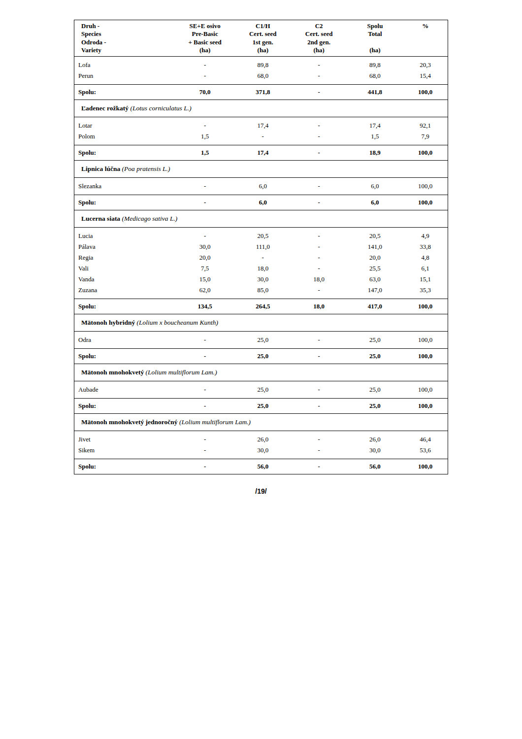| Druh - Species Odroda - Variety | SE+E osivo Pre-Basic + Basic seed (ha) | C1/H Cert. seed 1st gen. (ha) | C2 Cert. seed 2nd gen. (ha) | Spolu Total (ha) | % |
| --- | --- | --- | --- | --- | --- |
| Lofa | - | 89,8 | - | 89,8 | 20,3 |
| Perun | - | 68,0 | - | 68,0 | 15,4 |
| Spolu: | 70,0 | 371,8 | - | 441,8 | 100,0 |
| Ľadenec rožkatý (Lotus corniculatus L.) |
| Lotar | - | 17,4 | - | 17,4 | 92,1 |
| Polom | 1,5 | - | - | 1,5 | 7,9 |
| Spolu: | 1,5 | 17,4 | - | 18,9 | 100,0 |
| Lipnica lúčna (Poa pratensis L.) |
| Slezanka | - | 6,0 | - | 6,0 | 100,0 |
| Spolu: | - | 6,0 | - | 6,0 | 100,0 |
| Lucerna siata (Medicago sativa L.) |
| Lucia | - | 20,5 | - | 20,5 | 4,9 |
| Pálava | 30,0 | 111,0 | - | 141,0 | 33,8 |
| Regia | 20,0 | - | - | 20,0 | 4,8 |
| Vali | 7,5 | 18,0 | - | 25,5 | 6,1 |
| Vanda | 15,0 | 30,0 | 18,0 | 63,0 | 15,1 |
| Zuzana | 62,0 | 85,0 | - | 147,0 | 35,3 |
| Spolu: | 134,5 | 264,5 | 18,0 | 417,0 | 100,0 |
| Mätonoh hybridný (Lolium x boucheanum Kunth) |
| Odra | - | 25,0 | - | 25,0 | 100,0 |
| Spolu: | - | 25,0 | - | 25,0 | 100,0 |
| Mätonoh mnohokvetý (Lolium multiflorum Lam.) |
| Aubade | - | 25,0 | - | 25,0 | 100,0 |
| Spolu: | - | 25,0 | - | 25,0 | 100,0 |
| Mätonoh mnohokvetý jednoročný (Lolium multiflorum Lam.) |
| Jivet | - | 26,0 | - | 26,0 | 46,4 |
| Sikem | - | 30,0 | - | 30,0 | 53,6 |
| Spolu: | - | 56,0 | - | 56,0 | 100,0 |
/19/